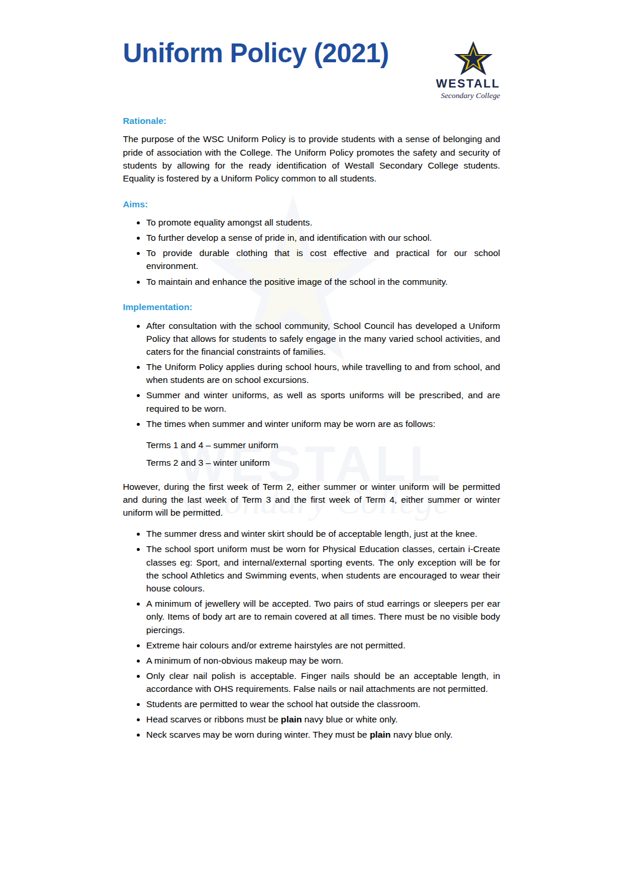WESTALL Secondary College
Uniform Policy (2021)
WESTALL
Secondary College
Rationale:
The purpose of the WSC Uniform Policy is to provide students with a sense of belonging and pride of association with the College. The Uniform Policy promotes the safety and security of students by allowing for the ready identification of Westall Secondary College students. Equality is fostered by a Uniform Policy common to all students.
Aims:
To promote equality amongst all students.
To further develop a sense of pride in, and identification with our school.
To provide durable clothing that is cost effective and practical for our school environment.
To maintain and enhance the positive image of the school in the community.
Implementation:
After consultation with the school community, School Council has developed a Uniform Policy that allows for students to safely engage in the many varied school activities, and caters for the financial constraints of families.
The Uniform Policy applies during school hours, while travelling to and from school, and when students are on school excursions.
Summer and winter uniforms, as well as sports uniforms will be prescribed, and are required to be worn.
The times when summer and winter uniform may be worn are as follows:
Terms 1 and 4 – summer uniform
Terms 2 and 3 – winter uniform
However, during the first week of Term 2, either summer or winter uniform will be permitted and during the last week of Term 3 and the first week of Term 4, either summer or winter uniform will be permitted.
The summer dress and winter skirt should be of acceptable length, just at the knee.
The school sport uniform must be worn for Physical Education classes, certain i-Create classes eg: Sport, and internal/external sporting events. The only exception will be for the school Athletics and Swimming events, when students are encouraged to wear their house colours.
A minimum of jewellery will be accepted. Two pairs of stud earrings or sleepers per ear only. Items of body art are to remain covered at all times. There must be no visible body piercings.
Extreme hair colours and/or extreme hairstyles are not permitted.
A minimum of non-obvious makeup may be worn.
Only clear nail polish is acceptable. Finger nails should be an acceptable length, in accordance with OHS requirements. False nails or nail attachments are not permitted.
Students are permitted to wear the school hat outside the classroom.
Head scarves or ribbons must be plain navy blue or white only.
Neck scarves may be worn during winter. They must be plain navy blue only.